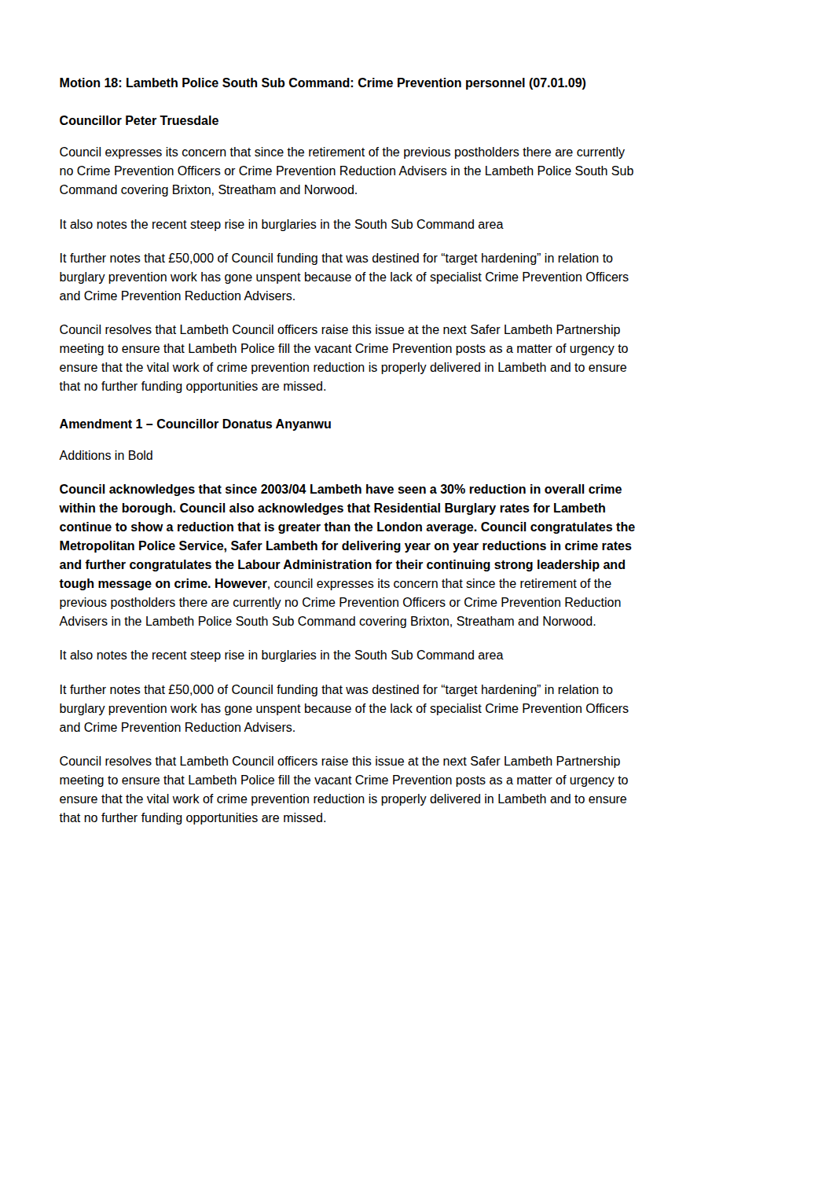Motion 18: Lambeth Police South Sub Command: Crime Prevention personnel (07.01.09)
Councillor Peter Truesdale
Council expresses its concern that since the retirement of the previous postholders there are currently no Crime Prevention Officers or Crime Prevention Reduction Advisers in the Lambeth Police South Sub Command covering Brixton, Streatham and Norwood.
It also notes the recent steep rise in burglaries in the South Sub Command area
It further notes that £50,000 of Council funding that was destined for “target hardening” in relation to burglary prevention work has gone unspent because of the lack of specialist Crime Prevention Officers and Crime Prevention Reduction Advisers.
Council resolves that Lambeth Council officers raise this issue at the next Safer Lambeth Partnership meeting to ensure that Lambeth Police fill the vacant Crime Prevention posts as a matter of urgency to ensure that the vital work of crime prevention reduction is properly delivered in Lambeth and to ensure that no further funding opportunities are missed.
Amendment 1 – Councillor Donatus Anyanwu
Additions in Bold
Council acknowledges that since 2003/04 Lambeth have seen a 30% reduction in overall crime within the borough. Council also acknowledges that Residential Burglary rates for Lambeth continue to show a reduction that is greater than the London average. Council congratulates the Metropolitan Police Service, Safer Lambeth for delivering year on year reductions in crime rates and further congratulates the Labour Administration for their continuing strong leadership and tough message on crime. However, council expresses its concern that since the retirement of the previous postholders there are currently no Crime Prevention Officers or Crime Prevention Reduction Advisers in the Lambeth Police South Sub Command covering Brixton, Streatham and Norwood.
It also notes the recent steep rise in burglaries in the South Sub Command area
It further notes that £50,000 of Council funding that was destined for “target hardening” in relation to burglary prevention work has gone unspent because of the lack of specialist Crime Prevention Officers and Crime Prevention Reduction Advisers.
Council resolves that Lambeth Council officers raise this issue at the next Safer Lambeth Partnership meeting to ensure that Lambeth Police fill the vacant Crime Prevention posts as a matter of urgency to ensure that the vital work of crime prevention reduction is properly delivered in Lambeth and to ensure that no further funding opportunities are missed.